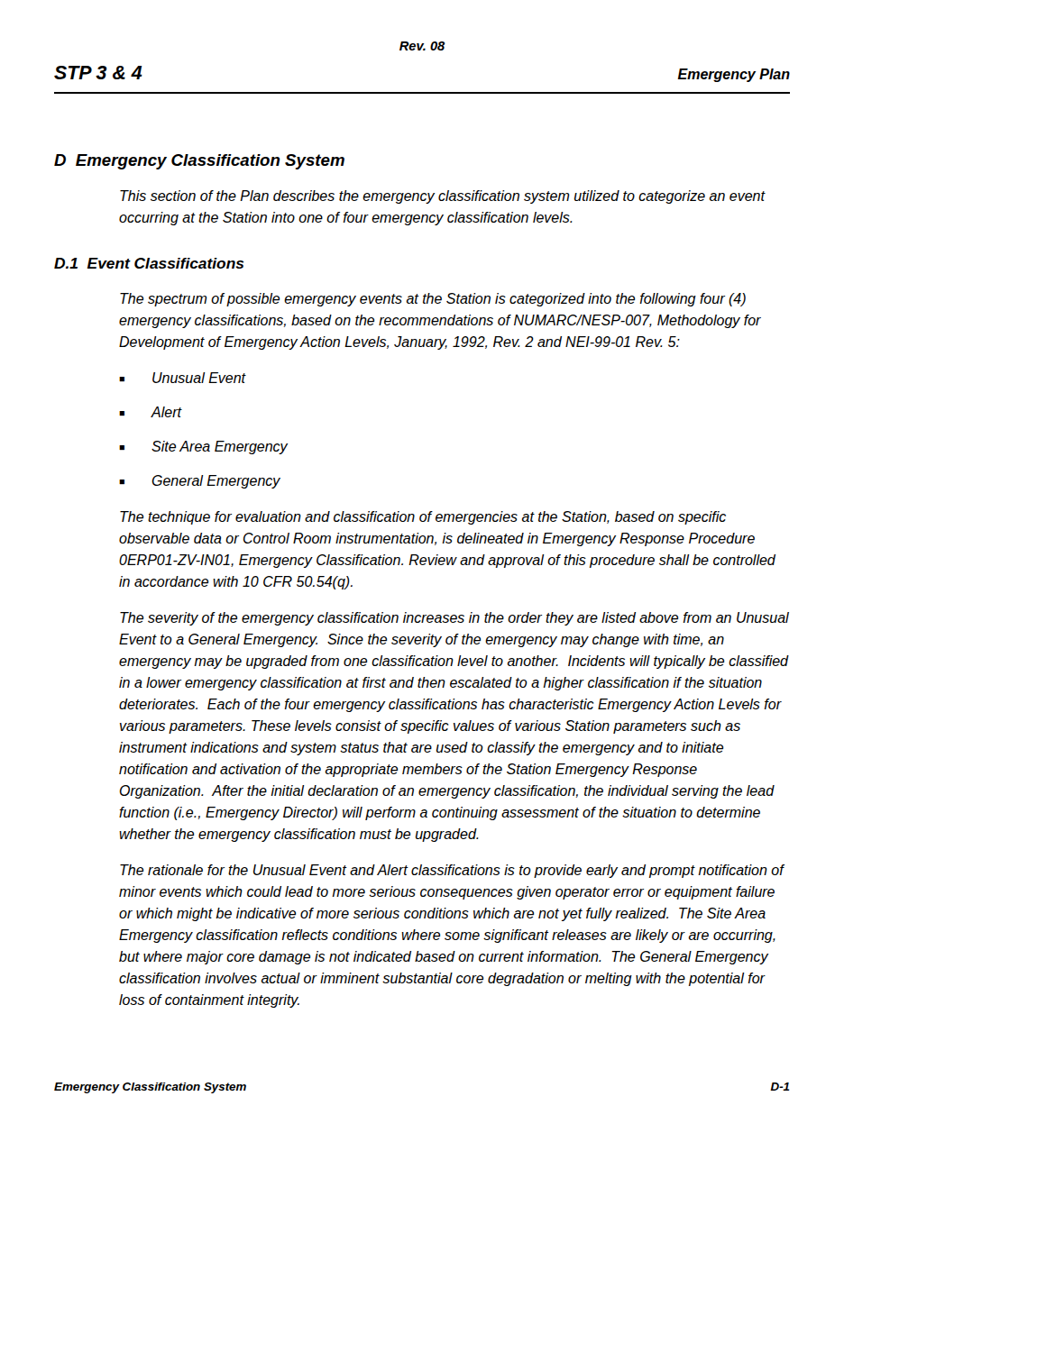Rev. 08
STP 3 & 4
Emergency Plan
D Emergency Classification System
This section of the Plan describes the emergency classification system utilized to categorize an event occurring at the Station into one of four emergency classification levels.
D.1 Event Classifications
The spectrum of possible emergency events at the Station is categorized into the following four (4) emergency classifications, based on the recommendations of NUMARC/NESP-007, Methodology for Development of Emergency Action Levels, January, 1992, Rev. 2 and NEI-99-01 Rev. 5:
Unusual Event
Alert
Site Area Emergency
General Emergency
The technique for evaluation and classification of emergencies at the Station, based on specific observable data or Control Room instrumentation, is delineated in Emergency Response Procedure 0ERP01-ZV-IN01, Emergency Classification. Review and approval of this procedure shall be controlled in accordance with 10 CFR 50.54(q).
The severity of the emergency classification increases in the order they are listed above from an Unusual Event to a General Emergency. Since the severity of the emergency may change with time, an emergency may be upgraded from one classification level to another. Incidents will typically be classified in a lower emergency classification at first and then escalated to a higher classification if the situation deteriorates. Each of the four emergency classifications has characteristic Emergency Action Levels for various parameters. These levels consist of specific values of various Station parameters such as instrument indications and system status that are used to classify the emergency and to initiate notification and activation of the appropriate members of the Station Emergency Response Organization. After the initial declaration of an emergency classification, the individual serving the lead function (i.e., Emergency Director) will perform a continuing assessment of the situation to determine whether the emergency classification must be upgraded.
The rationale for the Unusual Event and Alert classifications is to provide early and prompt notification of minor events which could lead to more serious consequences given operator error or equipment failure or which might be indicative of more serious conditions which are not yet fully realized. The Site Area Emergency classification reflects conditions where some significant releases are likely or are occurring, but where major core damage is not indicated based on current information. The General Emergency classification involves actual or imminent substantial core degradation or melting with the potential for loss of containment integrity.
Emergency Classification System
D-1